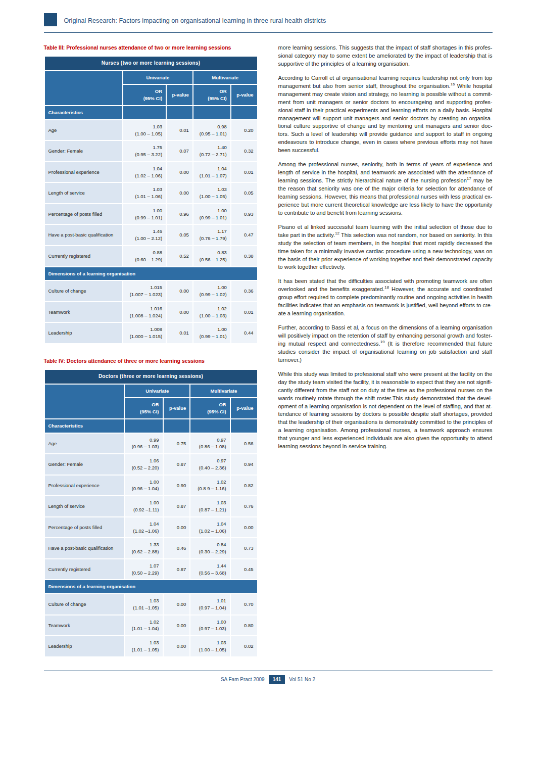Original Research: Factors impacting on organisational learning in three rural health districts
Table III: Professional nurses attendance of two or more learning sessions
| Nurses (two or more learning sessions) |
| | Univariate | Multivariate |
| OR (95% CI) | p-value | OR (95% CI) | p-value |
| Characteristics | | | | |
| Age | 1.03 (1.00 – 1.05) | 0.01 | 0.98 (0.95 – 1.01) | 0.20 |
| Gender: Female | 1.75 (0.95 – 3.22) | 0.07 | 1.40 (0.72 – 2.71) | 0.32 |
| Professional experience | 1.04 (1.02 – 1.06) | 0.00 | 1.04 (1.01 – 1.07) | 0.01 |
| Length of service | 1.03 (1.01 – 1.06) | 0.00 | 1.03 (1.00 – 1.05) | 0.05 |
| Percentage of posts filled | 1.00 (0.99 – 1.01) | 0.96 | 1.00 (0.99 – 1.01) | 0.93 |
| Have a post-basic qualification | 1.46 (1.00 – 2.12) | 0.05 | 1.17 (0.76 – 1.79) | 0.47 |
| Currently registered | 0.88 (0.60 – 1.29) | 0.52 | 0.83 (0.56 – 1.25) | 0.38 |
| Dimensions of a learning organisation |
| Culture of change | 1.015 (1.007 – 1.023) | 0.00 | 1.00 (0.99 – 1.02) | 0.36 |
| Teamwork | 1.016 (1.008 – 1.024) | 0.00 | 1.02 (1.00 – 1.03) | 0.01 |
| Leadership | 1.008 (1.000 – 1.015) | 0.01 | 1.00 (0.99 – 1.01) | 0.44 |
Table IV: Doctors attendance of three or more learning sessions
| Doctors (three or more learning sessions) |
| | Univariate | Multivariate |
| OR (95% CI) | p-value | OR (95% CI) | p-value |
| Characteristics | | | | |
| Age | 0.99 (0.96 – 1.03) | 0.75 | 0.97 (0.86 – 1.08) | 0.56 |
| Gender: Female | 1.06 (0.52 – 2.20) | 0.87 | 0.97 (0.40 – 2.36) | 0.94 |
| Professional experience | 1.00 (0.96 – 1.04) | 0.90 | 1.02 (0.8 9 – 1.16) | 0.82 |
| Length of service | 1.00 (0.92 –1.11) | 0.87 | 1.03 (0.87 – 1.21) | 0.76 |
| Percentage of posts filled | 1.04 (1.02 –1.06) | 0.00 | 1.04 (1.02 – 1.06) | 0.00 |
| Have a post-basic qualification | 1.33 (0.62 – 2.88) | 0.46 | 0.84 (0.30 – 2.29) | 0.73 |
| Currently registered | 1.07 (0.50 – 2.29) | 0.87 | 1.44 (0.56 – 3.68) | 0.45 |
| Dimensions of a learning organisation |
| Culture of change | 1.03 (1.01 –1.05) | 0.00 | 1.01 (0.97 – 1.04) | 0.70 |
| Teamwork | 1.02 (1.01 – 1.04) | 0.00 | 1.00 (0.97 – 1.03) | 0.80 |
| Leadership | 1.03 (1.01 – 1.05) | 0.00 | 1.03 (1.00 – 1.05) | 0.02 |
more learning sessions. This suggests that the impact of staff shortages in this professional category may to some extent be ameliorated by the impact of leadership that is supportive of the principles of a learning organisation.
According to Carroll et al organisational learning requires leadership not only from top management but also from senior staff, throughout the organisation.16 While hospital management may create vision and strategy, no learning is possible without a commitment from unit managers or senior doctors to encourageing and supporting professional staff in their practical experiments and learning efforts on a daily basis. Hospital management will support unit managers and senior doctors by creating an organisational culture supportive of change and by mentoring unit managers and senior doctors. Such a level of leadership will provide guidance and support to staff in ongoing endeavours to introduce change, even in cases where previous efforts may not have been successful.
Among the professional nurses, seniority, both in terms of years of experience and length of service in the hospital, and teamwork are associated with the attendance of learning sessions. The strictly hierarchical nature of the nursing profession17 may be the reason that seniority was one of the major criteria for selection for attendance of learning sessions. However, this means that professional nurses with less practical experience but more current theoretical knowledge are less likely to have the opportunity to contribute to and benefit from learning sessions.
Pisano et al linked successful team learning with the initial selection of those due to take part in the activity.12 This selection was not random, nor based on seniority. In this study the selection of team members, in the hospital that most rapidly decreased the time taken for a minimally invasive cardiac procedure using a new technology, was on the basis of their prior experience of working together and their demonstrated capacity to work together effectively.
It has been stated that the difficulties associated with promoting teamwork are often overlooked and the benefits exaggerated.18 However, the accurate and coordinated group effort required to complete predominantly routine and ongoing activities in health facilities indicates that an emphasis on teamwork is justified, well beyond efforts to create a learning organisation.
Further, according to Bassi et al, a focus on the dimensions of a learning organisation will positively impact on the retention of staff by enhancing personal growth and fostering mutual respect and connectedness.19 (It is therefore recommended that future studies consider the impact of organisational learning on job satisfaction and staff turnover.)
While this study was limited to professional staff who were present at the facility on the day the study team visited the facility, it is reasonable to expect that they are not significantly different from the staff not on duty at the time as the professional nurses on the wards routinely rotate through the shift roster.This study demonstrated that the development of a learning organisation is not dependent on the level of staffing, and that attendance of learning sessions by doctors is possible despite staff shortages, provided that the leadership of their organisations is demonstrably committed to the principles of a learning organisation. Among professional nurses, a teamwork approach ensures that younger and less experienced individuals are also given the opportunity to attend learning sessions beyond in-service training.
SA Fam Pract 2009 141 Vol 51 No 2